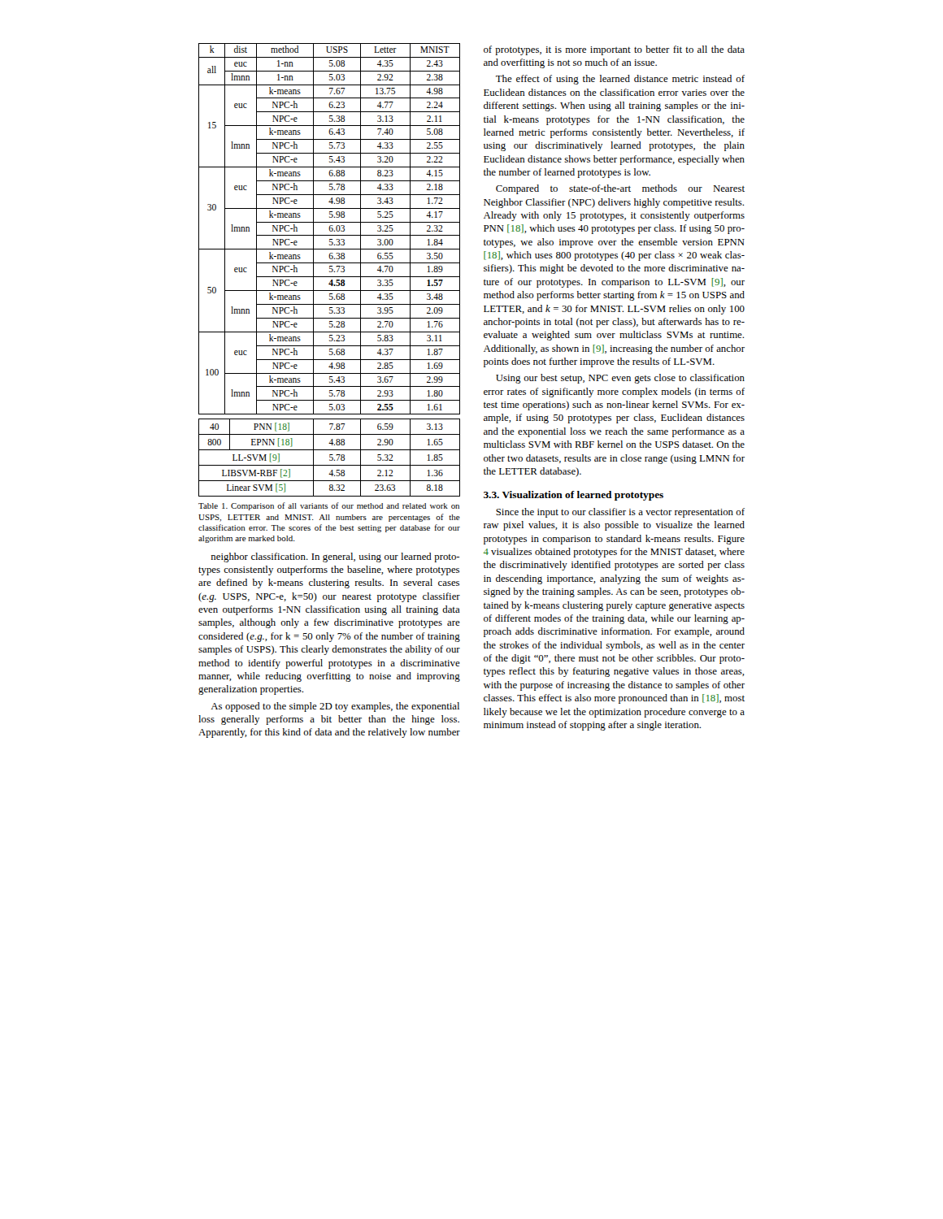| k | dist | method | USPS | Letter | MNIST |
| --- | --- | --- | --- | --- | --- |
| all | euc | 1-nn | 5.08 | 4.35 | 2.43 |
| lmnn | 1-nn | 5.03 | 2.92 | 2.38 |
| 15 | euc | k-means | 7.67 | 13.75 | 4.98 |
| NPC-h | 6.23 | 4.77 | 2.24 |
| NPC-e | 5.38 | 3.13 | 2.11 |
| lmnn | k-means | 6.43 | 7.40 | 5.08 |
| NPC-h | 5.73 | 4.33 | 2.55 |
| NPC-e | 5.43 | 3.20 | 2.22 |
| 30 | euc | k-means | 6.88 | 8.23 | 4.15 |
| NPC-h | 5.78 | 4.33 | 2.18 |
| NPC-e | 4.98 | 3.43 | 1.72 |
| lmnn | k-means | 5.98 | 5.25 | 4.17 |
| NPC-h | 6.03 | 3.25 | 2.32 |
| NPC-e | 5.33 | 3.00 | 1.84 |
| 50 | euc | k-means | 6.38 | 6.55 | 3.50 |
| NPC-h | 5.73 | 4.70 | 1.89 |
| NPC-e | 4.58 | 3.35 | 1.57 |
| lmnn | k-means | 5.68 | 4.35 | 3.48 |
| NPC-h | 5.33 | 3.95 | 2.09 |
| NPC-e | 5.28 | 2.70 | 1.76 |
| 100 | euc | k-means | 5.23 | 5.83 | 3.11 |
| NPC-h | 5.68 | 4.37 | 1.87 |
| NPC-e | 4.98 | 2.85 | 1.69 |
| lmnn | k-means | 5.43 | 3.67 | 2.99 |
| NPC-h | 5.78 | 2.93 | 1.80 |
| NPC-e | 5.03 | 2.55 | 1.61 |
| 40 | PNN [18] | 7.87 | 6.59 | 3.13 |
| 800 | EPNN [18] | 4.88 | 2.90 | 1.65 |
| LL-SVM [9] | 5.78 | 5.32 | 1.85 |
| LIBSVM-RBF [2] | 4.58 | 2.12 | 1.36 |
| Linear SVM [5] | 8.32 | 23.63 | 8.18 |
Table 1. Comparison of all variants of our method and related work on USPS, LETTER and MNIST. All numbers are percentages of the classification error. The scores of the best setting per database for our algorithm are marked bold.
neighbor classification. In general, using our learned prototypes consistently outperforms the baseline, where prototypes are defined by k-means clustering results. In several cases (e.g. USPS, NPC-e, k=50) our nearest prototype classifier even outperforms 1-NN classification using all training data samples, although only a few discriminative prototypes are considered (e.g., for k = 50 only 7% of the number of training samples of USPS). This clearly demonstrates the ability of our method to identify powerful prototypes in a discriminative manner, while reducing overfitting to noise and improving generalization properties.
As opposed to the simple 2D toy examples, the exponential loss generally performs a bit better than the hinge loss. Apparently, for this kind of data and the relatively low number of prototypes, it is more important to better fit to all the data and overfitting is not so much of an issue.
The effect of using the learned distance metric instead of Euclidean distances on the classification error varies over the different settings. When using all training samples or the initial k-means prototypes for the 1-NN classification, the learned metric performs consistently better. Nevertheless, if using our discriminatively learned prototypes, the plain Euclidean distance shows better performance, especially when the number of learned prototypes is low.
Compared to state-of-the-art methods our Nearest Neighbor Classifier (NPC) delivers highly competitive results. Already with only 15 prototypes, it consistently outperforms PNN [18], which uses 40 prototypes per class. If using 50 prototypes, we also improve over the ensemble version EPNN [18], which uses 800 prototypes (40 per class × 20 weak classifiers). This might be devoted to the more discriminative nature of our prototypes. In comparison to LL-SVM [9], our method also performs better starting from k = 15 on USPS and LETTER, and k = 30 for MNIST. LL-SVM relies on only 100 anchor-points in total (not per class), but afterwards has to re-evaluate a weighted sum over multiclass SVMs at runtime. Additionally, as shown in [9], increasing the number of anchor points does not further improve the results of LL-SVM.
Using our best setup, NPC even gets close to classification error rates of significantly more complex models (in terms of test time operations) such as non-linear kernel SVMs. For example, if using 50 prototypes per class, Euclidean distances and the exponential loss we reach the same performance as a multiclass SVM with RBF kernel on the USPS dataset. On the other two datasets, results are in close range (using LMNN for the LETTER database).
3.3. Visualization of learned prototypes
Since the input to our classifier is a vector representation of raw pixel values, it is also possible to visualize the learned prototypes in comparison to standard k-means results. Figure 4 visualizes obtained prototypes for the MNIST dataset, where the discriminatively identified prototypes are sorted per class in descending importance, analyzing the sum of weights assigned by the training samples. As can be seen, prototypes obtained by k-means clustering purely capture generative aspects of different modes of the training data, while our learning approach adds discriminative information. For example, around the strokes of the individual symbols, as well as in the center of the digit “0”, there must not be other scribbles. Our prototypes reflect this by featuring negative values in those areas, with the purpose of increasing the distance to samples of other classes. This effect is also more pronounced than in [18], most likely because we let the optimization procedure converge to a minimum instead of stopping after a single iteration.